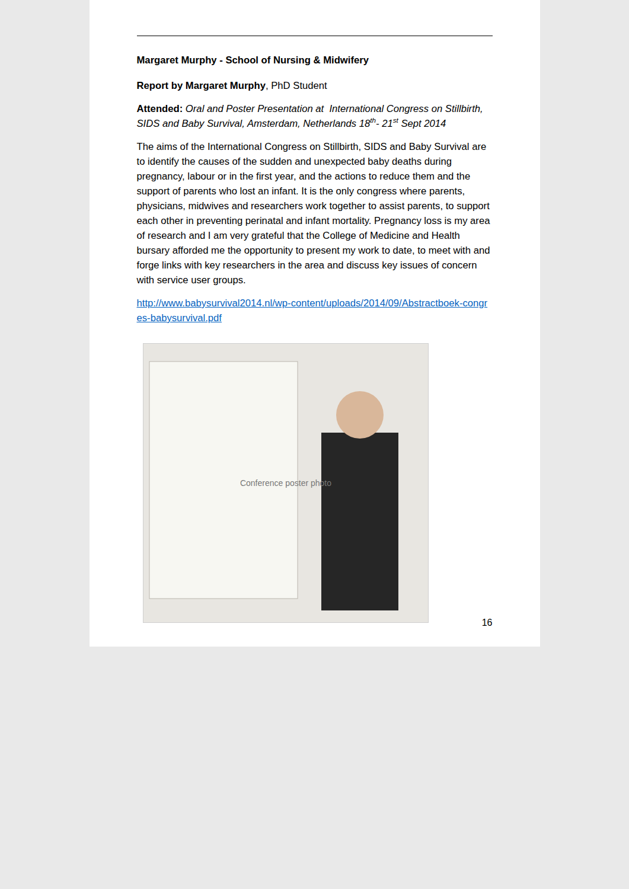Margaret Murphy - School of Nursing & Midwifery
Report by Margaret Murphy, PhD Student
Attended: Oral and Poster Presentation at International Congress on Stillbirth, SIDS and Baby Survival, Amsterdam, Netherlands 18th- 21st Sept 2014
The aims of the International Congress on Stillbirth, SIDS and Baby Survival are to identify the causes of the sudden and unexpected baby deaths during pregnancy, labour or in the first year, and the actions to reduce them and the support of parents who lost an infant. It is the only congress where parents, physicians, midwives and researchers work together to assist parents, to support each other in preventing perinatal and infant mortality. Pregnancy loss is my area of research and I am very grateful that the College of Medicine and Health bursary afforded me the opportunity to present my work to date, to meet with and forge links with key researchers in the area and discuss key issues of concern with service user groups.
http://www.babysurvival2014.nl/wp-content/uploads/2014/09/Abstractboek-congres-babysurvival.pdf
16